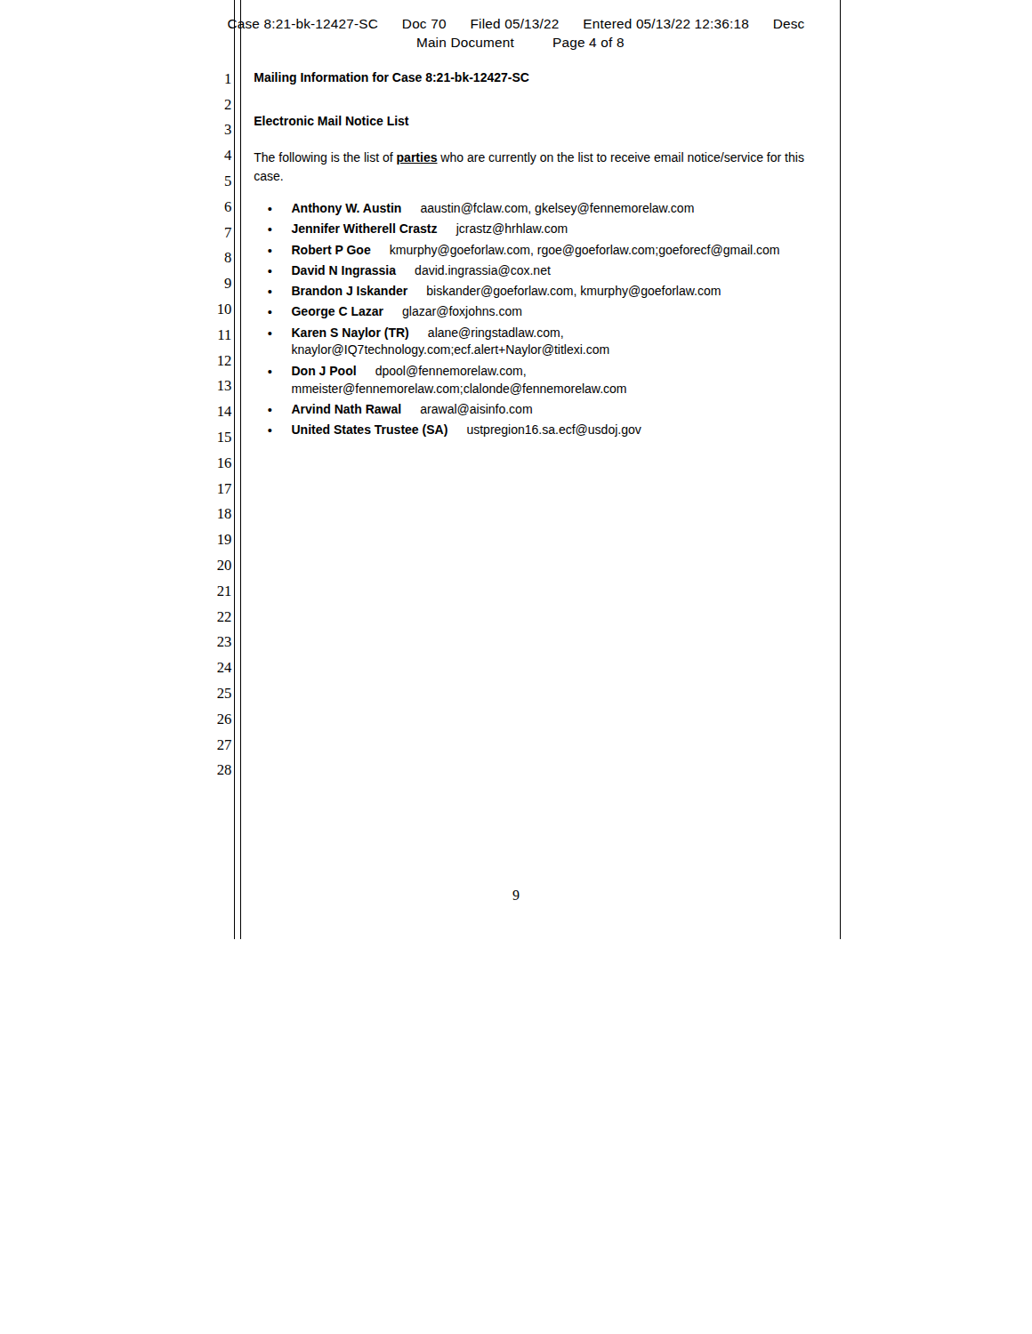Case 8:21-bk-12427-SC Doc 70 Filed 05/13/22 Entered 05/13/22 12:36:18 Desc
Main Document Page 4 of 8
1
2
3
4
5
6
7
8
9
10
11
12
13
14
15
16
17
18
19
20
21
22
23
24
25
26
27
28
Mailing Information for Case 8:21-bk-12427-SC
Electronic Mail Notice List
The following is the list of parties who are currently on the list to receive email notice/service for this case.
Anthony W. Austin aaustin@fclaw.com, gkelsey@fennemorelaw.com
Jennifer Witherell Crastz jcrastz@hrhlaw.com
Robert P Goe kmurphy@goeforlaw.com, rgoe@goeforlaw.com;goeforecf@gmail.com
David N Ingrassia david.ingrassia@cox.net
Brandon J Iskander biskander@goeforlaw.com, kmurphy@goeforlaw.com
George C Lazar glazar@foxjohns.com
Karen S Naylor (TR) alane@ringstadlaw.com,
knaylor@IQ7technology.com;ecf.alert+Naylor@titlexi.com
Don J Pool dpool@fennemorelaw.com,
mmeister@fennemorelaw.com;clalonde@fennemorelaw.com
Arvind Nath Rawal arawal@aisinfo.com
United States Trustee (SA) ustpregion16.sa.ecf@usdoj.gov
9